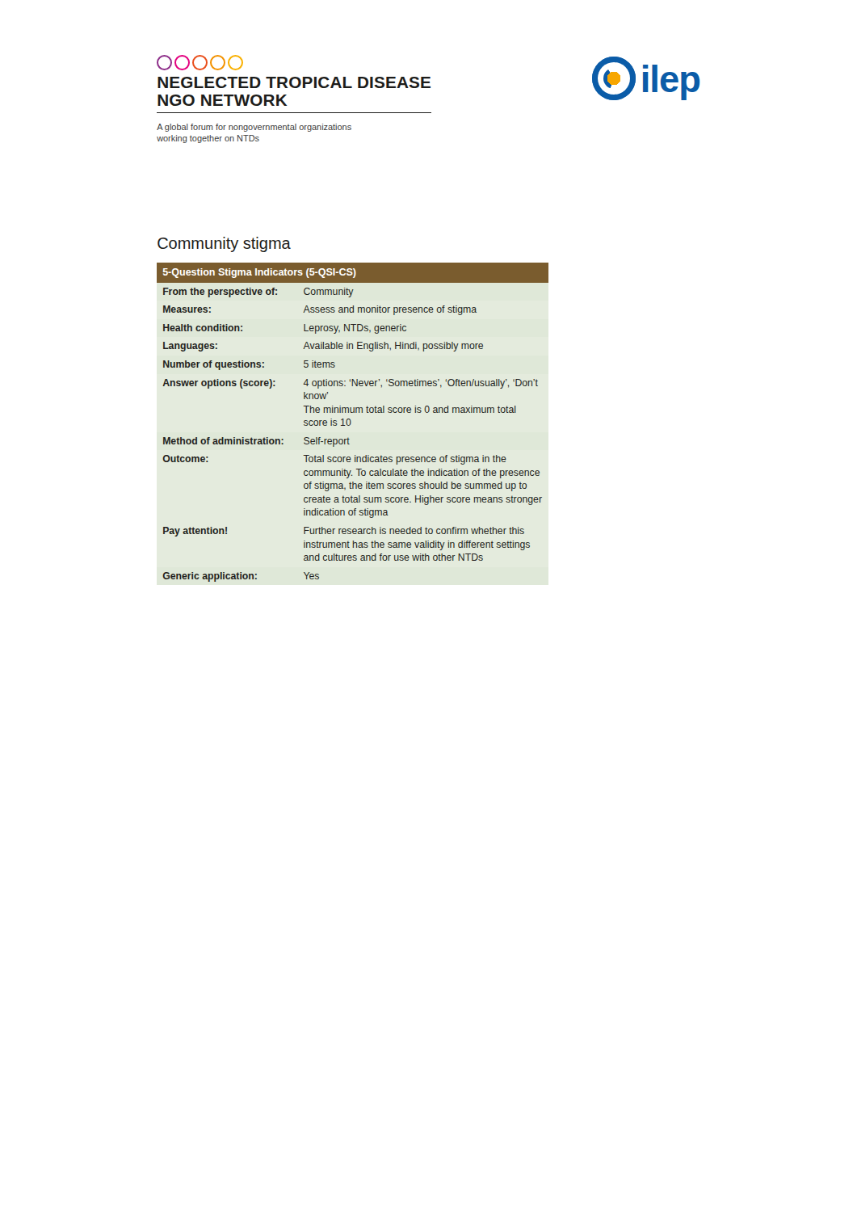NEGLECTED TROPICAL DISEASE NGO NETWORK
A global forum for nongovernmental organizations
working together on NTDs
ilep
Community stigma
5-Question Stigma Indicators (5-QSI-CS)
| From the perspective of: | Community |
| Measures: | Assess and monitor presence of stigma |
| Health condition: | Leprosy, NTDs, generic |
| Languages: | Available in English, Hindi, possibly more |
| Number of questions: | 5 items |
| Answer options (score): | 4 options: ‘Never’, ‘Sometimes’, ‘Often/usually’, ‘Don’t know’ The minimum total score is 0 and maximum total score is 10 |
| Method of administration: | Self-report |
| Outcome: | Total score indicates presence of stigma in the community. To calculate the indication of the presence of stigma, the item scores should be summed up to create a total sum score. Higher score means stronger indication of stigma |
| Pay attention! | Further research is needed to confirm whether this instrument has the same validity in different settings and cultures and for use with other NTDs |
| Generic application: | Yes |